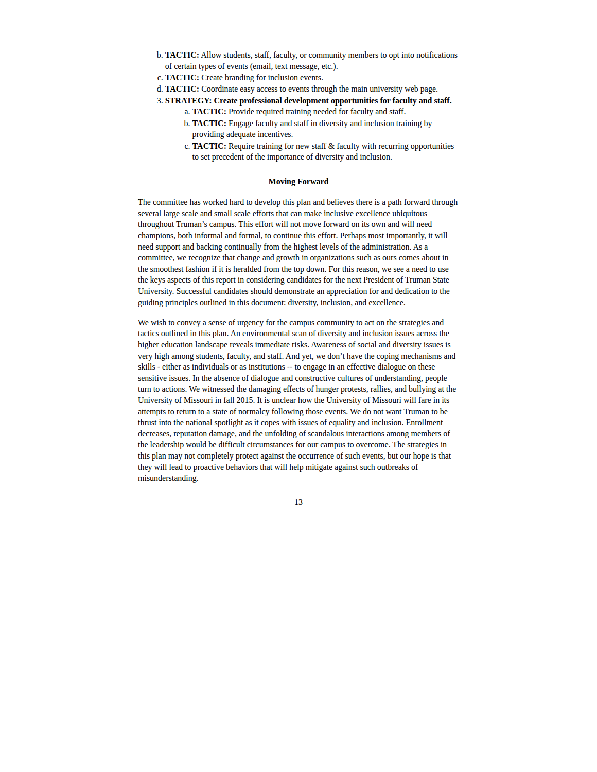TACTIC: Allow students, staff, faculty, or community members to opt into notifications of certain types of events (email, text message, etc.).
TACTIC: Create branding for inclusion events.
TACTIC: Coordinate easy access to events through the main university web page.
STRATEGY: Create professional development opportunities for faculty and staff.
TACTIC: Provide required training needed for faculty and staff.
TACTIC: Engage faculty and staff in diversity and inclusion training by providing adequate incentives.
TACTIC: Require training for new staff & faculty with recurring opportunities to set precedent of the importance of diversity and inclusion.
Moving Forward
The committee has worked hard to develop this plan and believes there is a path forward through several large scale and small scale efforts that can make inclusive excellence ubiquitous throughout Truman’s campus. This effort will not move forward on its own and will need champions, both informal and formal, to continue this effort. Perhaps most importantly, it will need support and backing continually from the highest levels of the administration. As a committee, we recognize that change and growth in organizations such as ours comes about in the smoothest fashion if it is heralded from the top down. For this reason, we see a need to use the keys aspects of this report in considering candidates for the next President of Truman State University. Successful candidates should demonstrate an appreciation for and dedication to the guiding principles outlined in this document: diversity, inclusion, and excellence.
We wish to convey a sense of urgency for the campus community to act on the strategies and tactics outlined in this plan. An environmental scan of diversity and inclusion issues across the higher education landscape reveals immediate risks. Awareness of social and diversity issues is very high among students, faculty, and staff. And yet, we don’t have the coping mechanisms and skills - either as individuals or as institutions -- to engage in an effective dialogue on these sensitive issues. In the absence of dialogue and constructive cultures of understanding, people turn to actions. We witnessed the damaging effects of hunger protests, rallies, and bullying at the University of Missouri in fall 2015. It is unclear how the University of Missouri will fare in its attempts to return to a state of normalcy following those events. We do not want Truman to be thrust into the national spotlight as it copes with issues of equality and inclusion. Enrollment decreases, reputation damage, and the unfolding of scandalous interactions among members of the leadership would be difficult circumstances for our campus to overcome. The strategies in this plan may not completely protect against the occurrence of such events, but our hope is that they will lead to proactive behaviors that will help mitigate against such outbreaks of misunderstanding.
13